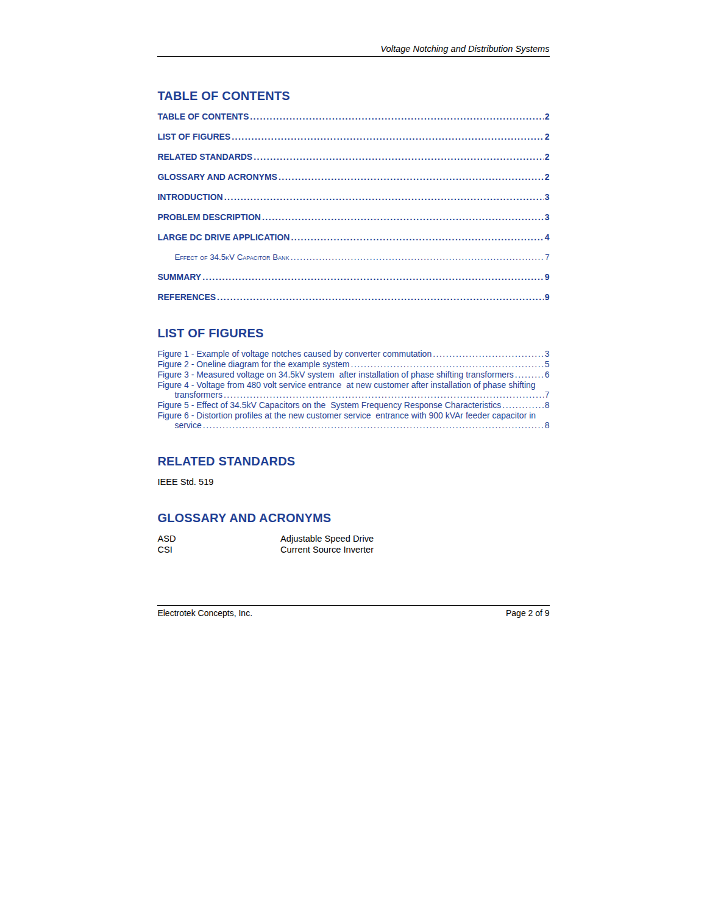Voltage Notching and Distribution Systems
TABLE OF CONTENTS
TABLE OF CONTENTS ........................................................................................................................... 2
LIST OF FIGURES .................................................................................................................................. 2
RELATED STANDARDS ......................................................................................................................... 2
GLOSSARY AND ACRONYMS ............................................................................................................... 2
INTRODUCTION ..................................................................................................................................... 3
PROBLEM DESCRIPTION ....................................................................................................................... 3
LARGE DC DRIVE APPLICATION ......................................................................................................... 4
Effect of 34.5kV Capacitor Bank ....................................................................................................... 7
SUMMARY ............................................................................................................................................. 9
REFERENCES ....................................................................................................................................... 9
LIST OF FIGURES
Figure 1 - Example of voltage notches caused by converter commutation .................................................. 3
Figure 2 - Oneline diagram for the example system ....................................................................................... 5
Figure 3 - Measured voltage on 34.5kV system after installation of phase shifting transformers ............... 6
Figure 4 - Voltage from 480 volt service entrance at new customer after installation of phase shifting
transformers ............................................................................................................................................. 7
Figure 5 - Effect of 34.5kV Capacitors on the System Frequency Response Characteristics .................... 8
Figure 6 - Distortion profiles at the new customer service entrance with 900 kVAr feeder capacitor in
service ....................................................................................................................................................... 8
RELATED STANDARDS
IEEE Std. 519
GLOSSARY AND ACRONYMS
| ASD | Adjustable Speed Drive |
| CSI | Current Source Inverter |
Electrotek Concepts, Inc. Page 2 of 9